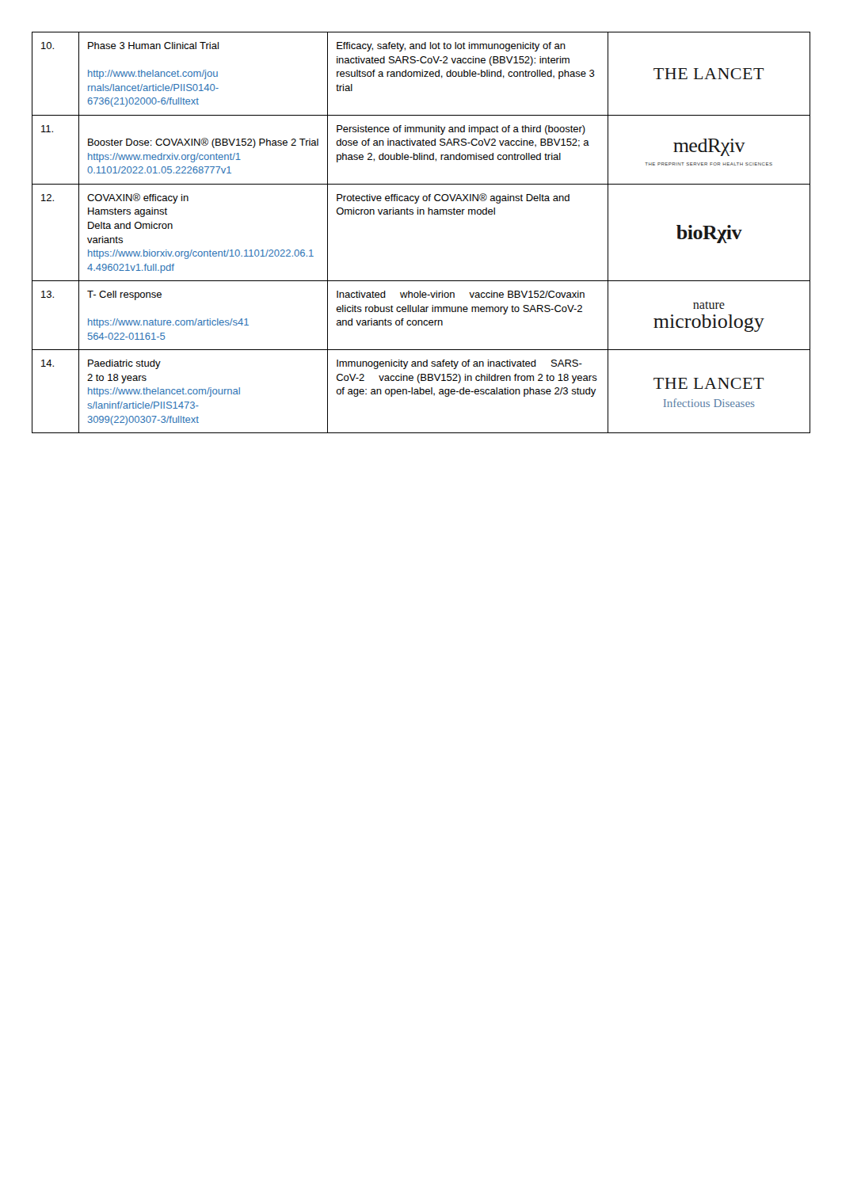| 10. | Phase 3 Human Clinical Trial http://www.thelancet.com/jou rnals/lancet/article/PIIS0140- 6736(21)02000-6/fulltext | Efficacy, safety, and lot to lot immunogenicity of an inactivated SARS-CoV-2 vaccine (BBV152): interim resultsof a randomized, double-blind, controlled, phase 3 trial | THE LANCET |
| 11. | Booster Dose: COVAXIN® (BBV152) Phase 2 Trial https://www.medrxiv.org/content/1 0.1101/2022.01.05.22268777v1 | Persistence of immunity and impact of a third (booster) dose of an inactivated SARS-CoV2 vaccine, BBV152; a phase 2, double-blind, randomised controlled trial | medR χ iv THE PREPRINT SERVER FOR HEALTH SCIENCES |
| 12. | COVAXIN® efficacy in Hamsters against Delta and Omicron variants https://www.biorxiv.org/content/10.1101/2022.06.14.496021v1.full.pdf | Protective efficacy of COVAXIN® against Delta and Omicron variants in hamster model | bioR χ iv |
| 13. | T- Cell response https://www.nature.com/articles/s41 564-022-01161-5 | Inactivated whole-virion vaccine BBV152/Covaxin elicits robust cellular immune memory to SARS-CoV-2 and variants of concern | nature microbiology |
| 14. | Paediatric study 2 to 18 years https://www.thelancet.com/journal s/laninf/article/PIIS1473- 3099(22)00307-3/fulltext | Immunogenicity and safety of an inactivated SARS-CoV-2 vaccine (BBV152) in children from 2 to 18 years of age: an open-label, age-de-escalation phase 2/3 study | THE LANCET Infectious Diseases |